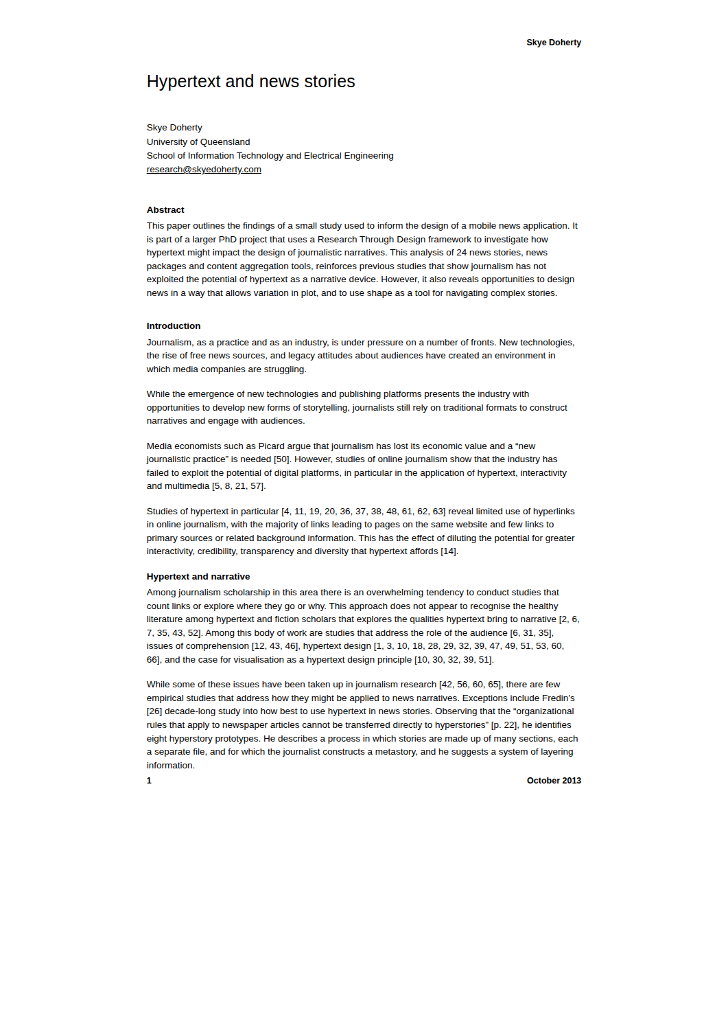Skye Doherty
Hypertext and news stories
Skye Doherty
University of Queensland
School of Information Technology and Electrical Engineering
research@skyedoherty.com
Abstract
This paper outlines the findings of a small study used to inform the design of a mobile news application. It is part of a larger PhD project that uses a Research Through Design framework to investigate how hypertext might impact the design of journalistic narratives. This analysis of 24 news stories, news packages and content aggregation tools, reinforces previous studies that show journalism has not exploited the potential of hypertext as a narrative device. However, it also reveals opportunities to design news in a way that allows variation in plot, and to use shape as a tool for navigating complex stories.
Introduction
Journalism, as a practice and as an industry, is under pressure on a number of fronts. New technologies, the rise of free news sources, and legacy attitudes about audiences have created an environment in which media companies are struggling.
While the emergence of new technologies and publishing platforms presents the industry with opportunities to develop new forms of storytelling, journalists still rely on traditional formats to construct narratives and engage with audiences.
Media economists such as Picard argue that journalism has lost its economic value and a “new journalistic practice” is needed [50]. However, studies of online journalism show that the industry has failed to exploit the potential of digital platforms, in particular in the application of hypertext, interactivity and multimedia [5, 8, 21, 57].
Studies of hypertext in particular [4, 11, 19, 20, 36, 37, 38, 48, 61, 62, 63] reveal limited use of hyperlinks in online journalism, with the majority of links leading to pages on the same website and few links to primary sources or related background information. This has the effect of diluting the potential for greater interactivity, credibility, transparency and diversity that hypertext affords [14].
Hypertext and narrative
Among journalism scholarship in this area there is an overwhelming tendency to conduct studies that count links or explore where they go or why. This approach does not appear to recognise the healthy literature among hypertext and fiction scholars that explores the qualities hypertext bring to narrative [2, 6, 7, 35, 43, 52]. Among this body of work are studies that address the role of the audience [6, 31, 35], issues of comprehension [12, 43, 46], hypertext design [1, 3, 10, 18, 28, 29, 32, 39, 47, 49, 51, 53, 60, 66], and the case for visualisation as a hypertext design principle [10, 30, 32, 39, 51].
While some of these issues have been taken up in journalism research [42, 56, 60, 65], there are few empirical studies that address how they might be applied to news narratives. Exceptions include Fredin’s [26] decade-long study into how best to use hypertext in news stories. Observing that the “organizational rules that apply to newspaper articles cannot be transferred directly to hyperstories” [p. 22], he identifies eight hyperstory prototypes. He describes a process in which stories are made up of many sections, each a separate file, and for which the journalist constructs a metastory, and he suggests a system of layering information.
1 October 2013